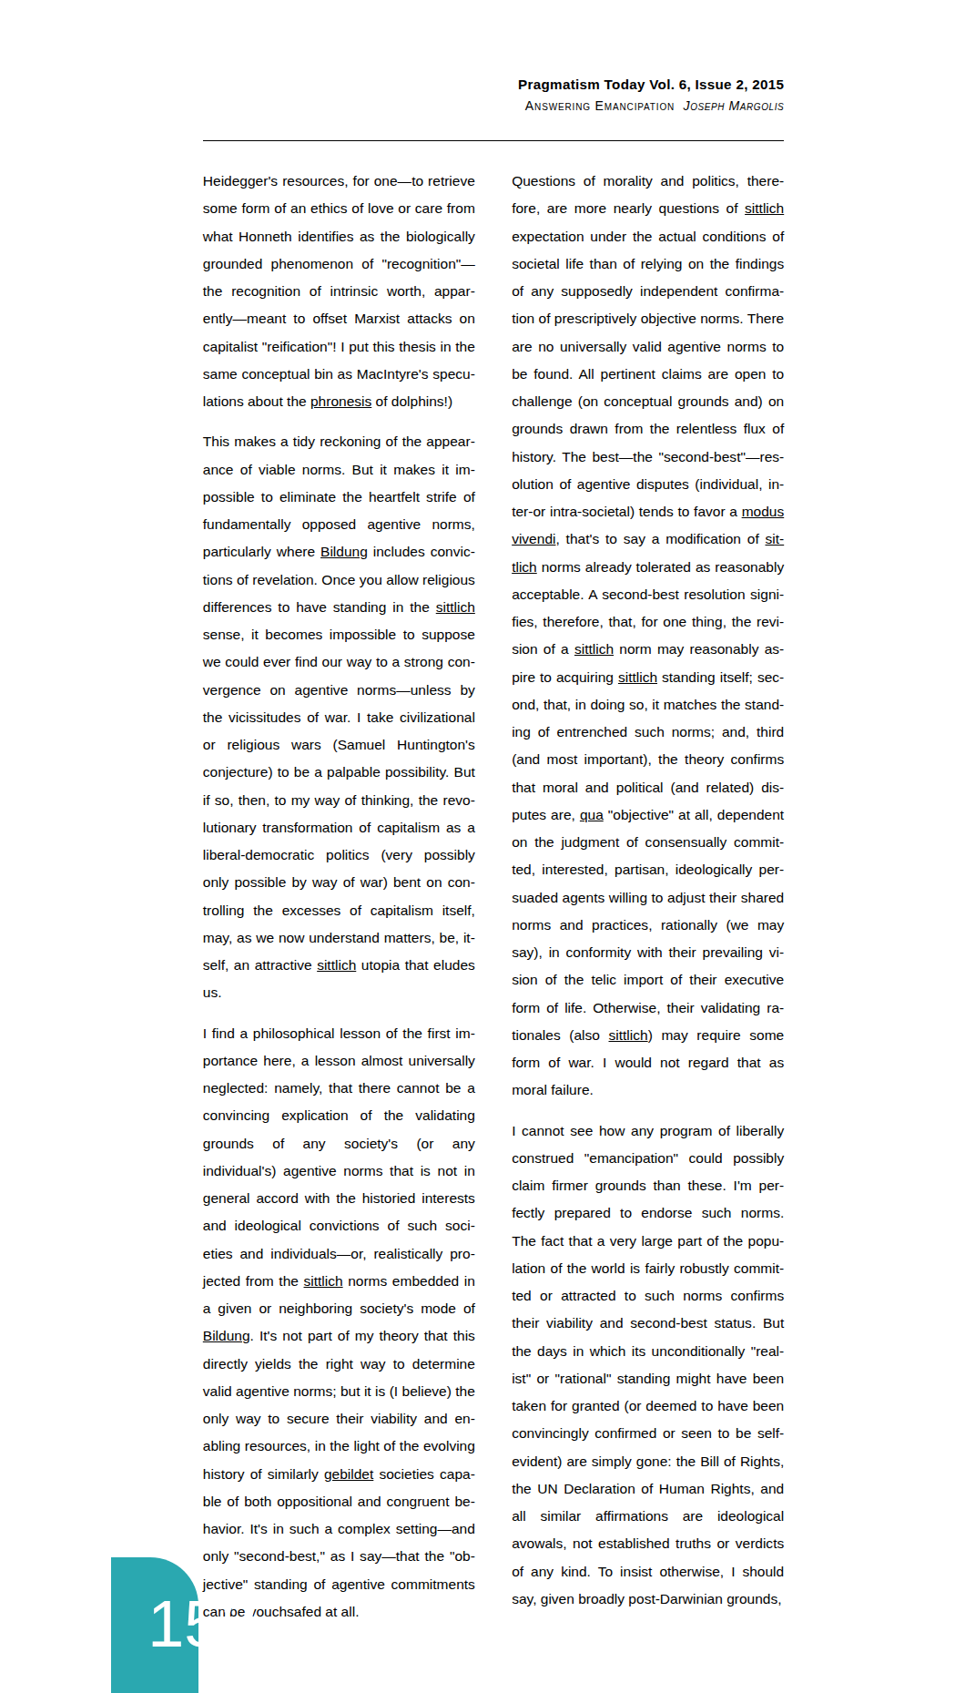Pragmatism Today Vol. 6, Issue 2, 2015
Answering Emancipation Joseph Margolis
Heidegger's resources, for one—to retrieve some form of an ethics of love or care from what Honneth identifies as the biologically grounded phenomenon of "recognition"—the recognition of intrinsic worth, apparently—meant to offset Marxist attacks on capitalist "reification"! I put this thesis in the same conceptual bin as MacIntyre's speculations about the phronesis of dolphins!)
This makes a tidy reckoning of the appearance of viable norms. But it makes it impossible to eliminate the heartfelt strife of fundamentally opposed agentive norms, particularly where Bildung includes convictions of revelation. Once you allow religious differences to have standing in the sittlich sense, it becomes impossible to suppose we could ever find our way to a strong convergence on agentive norms—unless by the vicissitudes of war. I take civilizational or religious wars (Samuel Huntington's conjecture) to be a palpable possibility. But if so, then, to my way of thinking, the revolutionary transformation of capitalism as a liberal-democratic politics (very possibly only possible by way of war) bent on controlling the excesses of capitalism itself, may, as we now understand matters, be, itself, an attractive sittlich utopia that eludes us.
I find a philosophical lesson of the first importance here, a lesson almost universally neglected: namely, that there cannot be a convincing explication of the validating grounds of any society's (or any individual's) agentive norms that is not in general accord with the historied interests and ideological convictions of such societies and individuals—or, realistically projected from the sittlich norms embedded in a given or neighboring society's mode of Bildung. It's not part of my theory that this directly yields the right way to determine valid agentive norms; but it is (I believe) the only way to secure their viability and enabling resources, in the light of the evolving history of similarly gebildet societies capable of both oppositional and congruent behavior. It's in such a complex setting—and only "second-best," as I say—that the "objective" standing of agentive commitments can be vouchsafed at all.
Questions of morality and politics, therefore, are more nearly questions of sittlich expectation under the actual conditions of societal life than of relying on the findings of any supposedly independent confirmation of prescriptively objective norms. There are no universally valid agentive norms to be found. All pertinent claims are open to challenge (on conceptual grounds and) on grounds drawn from the relentless flux of history. The best—the "second-best"—resolution of agentive disputes (individual, inter-or intra-societal) tends to favor a modus vivendi, that's to say a modification of sittlich norms already tolerated as reasonably acceptable. A second-best resolution signifies, therefore, that, for one thing, the revision of a sittlich norm may reasonably aspire to acquiring sittlich standing itself; second, that, in doing so, it matches the standing of entrenched such norms; and, third (and most important), the theory confirms that moral and political (and related) disputes are, qua "objective" at all, dependent on the judgment of consensually committed, interested, partisan, ideologically persuaded agents willing to adjust their shared norms and practices, rationally (we may say), in conformity with their prevailing vision of the telic import of their executive form of life. Otherwise, their validating rationales (also sittlich) may require some form of war. I would not regard that as moral failure.
I cannot see how any program of liberally construed "emancipation" could possibly claim firmer grounds than these. I'm perfectly prepared to endorse such norms. The fact that a very large part of the population of the world is fairly robustly committed or attracted to such norms confirms their viability and second-best status. But the days in which its unconditionally "realist" or "rational" standing might have been taken for granted (or deemed to have been convincingly confirmed or seen to be self-evident) are simply gone: the Bill of Rights, the UN Declaration of Human Rights, and all similar affirmations are ideological avowals, not established truths or verdicts of any kind. To insist otherwise, I should say, given broadly post-Darwinian grounds,
152